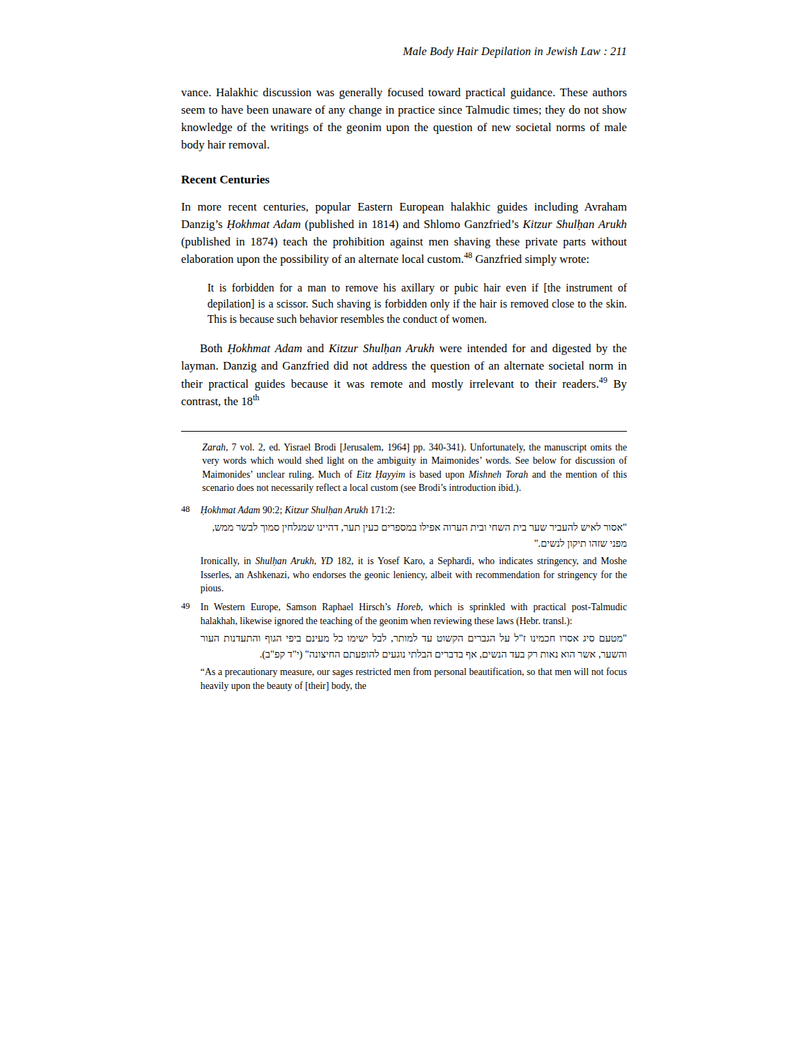Male Body Hair Depilation in Jewish Law : 211
vance. Halakhic discussion was generally focused toward practical guidance. These authors seem to have been unaware of any change in practice since Talmudic times; they do not show knowledge of the writings of the geonim upon the question of new societal norms of male body hair removal.
Recent Centuries
In more recent centuries, popular Eastern European halakhic guides including Avraham Danzig’s Ḥokhmat Adam (published in 1814) and Shlomo Ganzfried’s Kitzur Shulḥan Arukh (published in 1874) teach the prohibition against men shaving these private parts without elaboration upon the possibility of an alternate local custom.48 Ganzfried simply wrote:
It is forbidden for a man to remove his axillary or pubic hair even if [the instrument of depilation] is a scissor. Such shaving is forbidden only if the hair is removed close to the skin. This is because such behavior resembles the conduct of women.
Both Ḥokhmat Adam and Kitzur Shulḥan Arukh were intended for and digested by the layman. Danzig and Ganzfried did not address the question of an alternate societal norm in their practical guides because it was remote and mostly irrelevant to their readers.49 By contrast, the 18th
Zarah, 7 vol. 2, ed. Yisrael Brodi [Jerusalem, 1964] pp. 340-341). Unfortunately, the manuscript omits the very words which would shed light on the ambiguity in Maimonides’ words. See below for discussion of Maimonides’ unclear ruling. Much of Eitz Ḥayyim is based upon Mishneh Torah and the mention of this scenario does not necessarily reflect a local custom (see Brodi’s introduction ibid.).
48
Ḥokhmat Adam 90:2; Kitzur Shulḥan Arukh 171:2: "אסור לאיש להעביר שער בית השחי ובית הערוה אפילו במספרים כעין תער, דהיינו שמגלחין סמוך לבשר ממש, מפני שזהו תיקון לנשים." Ironically, in Shulḥan Arukh, YD 182, it is Yosef Karo, a Sephardi, who indicates stringency, and Moshe Isserles, an Ashkenazi, who endorses the geonic leniency, albeit with recommendation for stringency for the pious.
49
In Western Europe, Samson Raphael Hirsch’s Horeb, which is sprinkled with practical post-Talmudic halakhah, likewise ignored the teaching of the geonim when reviewing these laws (Hebr. transl.): "מטעם סיג אסרו חכמינו ז"ל על הגברים הקשוט עד למותר, לבל ישימו כל מעינם ביפי הגוף והתעדנות העור והשער, אשר הוא נאות רק בעד הנשים, אף בדברים הבלתי נוגעים להופעתם החיצונה" (י"ד קפ"ב). “As a precautionary measure, our sages restricted men from personal beautification, so that men will not focus heavily upon the beauty of [their] body, the